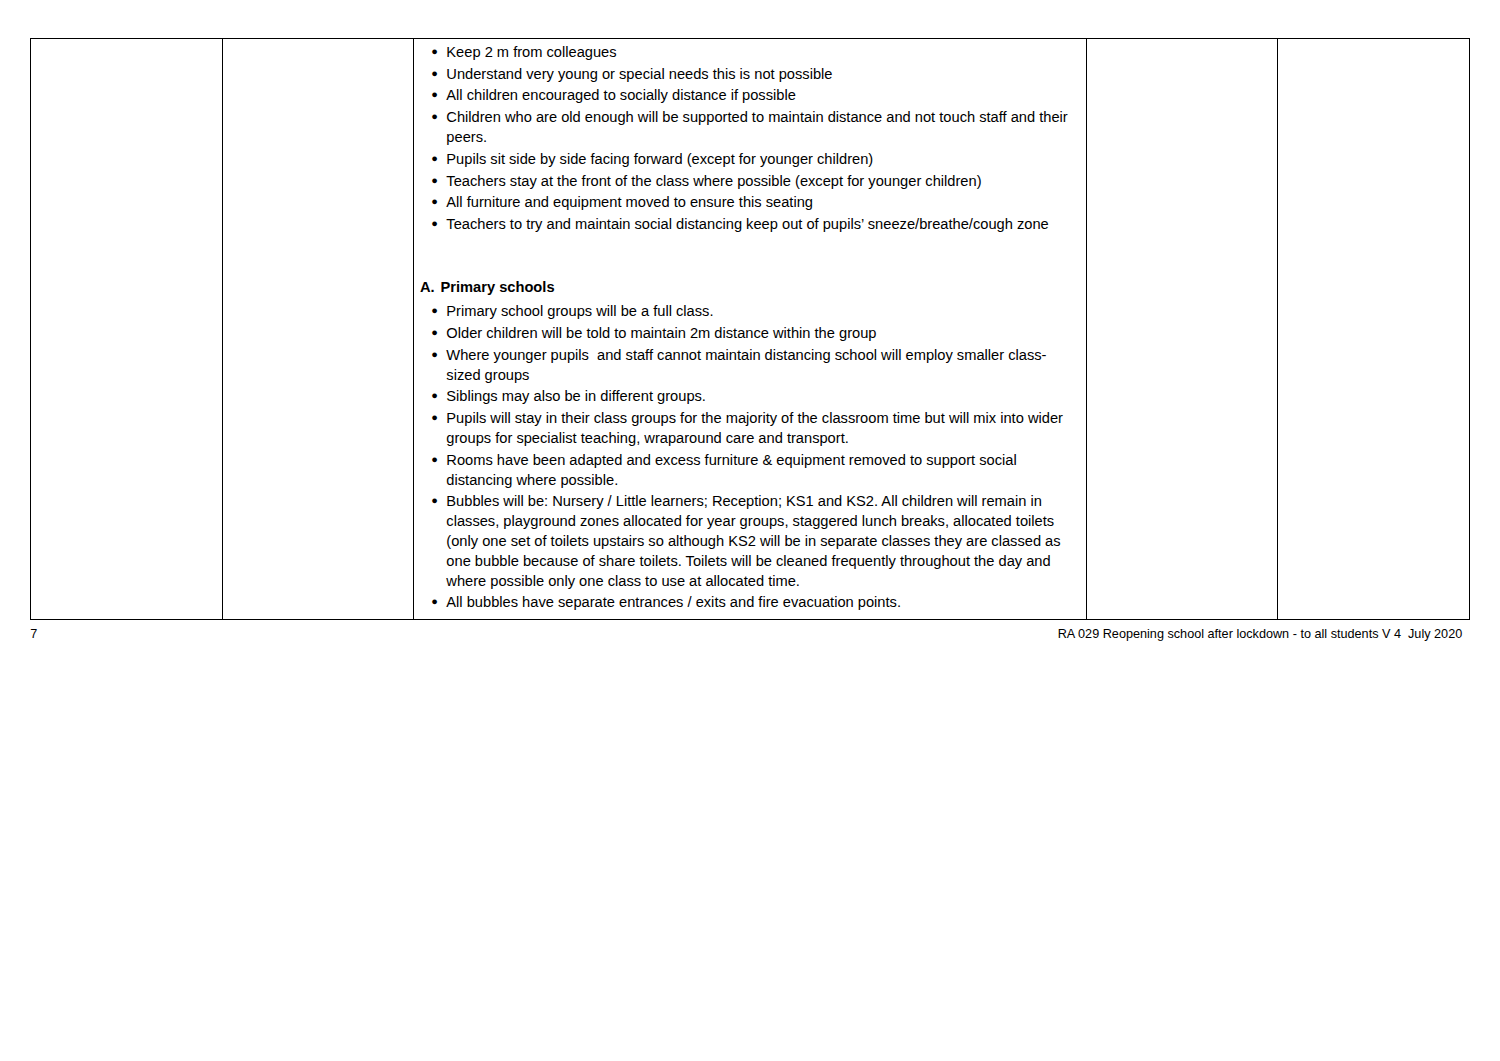| | | Keep 2 m from colleagues Understand very young or special needs this is not possible All children encouraged to socially distance if possible Children who are old enough will be supported to maintain distance and not touch staff and their peers. Pupils sit side by side facing forward (except for younger children) Teachers stay at the front of the class where possible (except for younger children) All furniture and equipment moved to ensure this seating Teachers to try and maintain social distancing keep out of pupils’ sneeze/breathe/cough zone A. Primary schools Primary school groups will be a full class. Older children will be told to maintain 2m distance within the group Where younger pupils and staff cannot maintain distancing school will employ smaller class-sized groups Siblings may also be in different groups. Pupils will stay in their class groups for the majority of the classroom time but will mix into wider groups for specialist teaching, wraparound care and transport. Rooms have been adapted and excess furniture & equipment removed to support social distancing where possible. Bubbles will be: Nursery / Little learners; Reception; KS1 and KS2. All children will remain in classes, playground zones allocated for year groups, staggered lunch breaks, allocated toilets (only one set of toilets upstairs so although KS2 will be in separate classes they are classed as one bubble because of share toilets. Toilets will be cleaned frequently throughout the day and where possible only one class to use at allocated time. All bubbles have separate entrances / exits and fire evacuation points. | | |
7
RA 029 Reopening school after lockdown - to all students V 4 July 2020